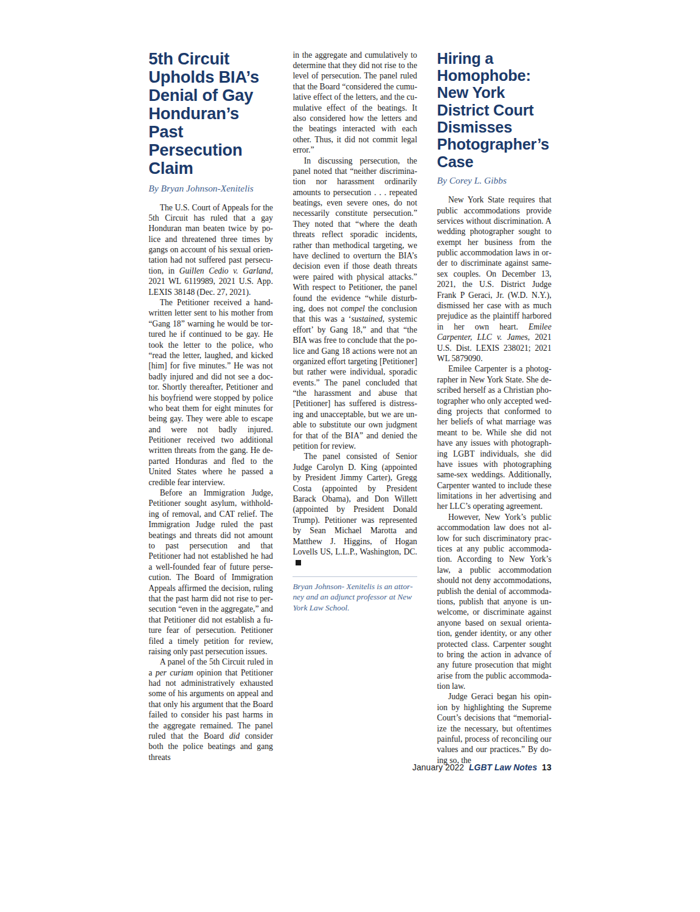5th Circuit Upholds BIA’s Denial of Gay Honduran’s Past Persecution Claim
By Bryan Johnson-Xenitelis
The U.S. Court of Appeals for the 5th Circuit has ruled that a gay Honduran man beaten twice by police and threatened three times by gangs on account of his sexual orientation had not suffered past persecution, in Guillen Cedio v. Garland, 2021 WL 6119989, 2021 U.S. App. LEXIS 38148 (Dec. 27, 2021).
The Petitioner received a handwritten letter sent to his mother from “Gang 18” warning he would be tortured he if continued to be gay. He took the letter to the police, who “read the letter, laughed, and kicked [him] for five minutes.” He was not badly injured and did not see a doctor. Shortly thereafter, Petitioner and his boyfriend were stopped by police who beat them for eight minutes for being gay. They were able to escape and were not badly injured. Petitioner received two additional written threats from the gang. He departed Honduras and fled to the United States where he passed a credible fear interview.
Before an Immigration Judge, Petitioner sought asylum, withholding of removal, and CAT relief. The Immigration Judge ruled the past beatings and threats did not amount to past persecution and that Petitioner had not established he had a well-founded fear of future persecution. The Board of Immigration Appeals affirmed the decision, ruling that the past harm did not rise to persecution “even in the aggregate,” and that Petitioner did not establish a future fear of persecution. Petitioner filed a timely petition for review, raising only past persecution issues.
A panel of the 5th Circuit ruled in a per curiam opinion that Petitioner had not administratively exhausted some of his arguments on appeal and that only his argument that the Board failed to consider his past harms in the aggregate remained. The panel ruled that the Board did consider both the police beatings and gang threats
in the aggregate and cumulatively to determine that they did not rise to the level of persecution. The panel ruled that the Board “considered the cumulative effect of the letters, and the cumulative effect of the beatings. It also considered how the letters and the beatings interacted with each other. Thus, it did not commit legal error.”
In discussing persecution, the panel noted that “neither discrimination nor harassment ordinarily amounts to persecution . . . repeated beatings, even severe ones, do not necessarily constitute persecution.” They noted that “where the death threats reflect sporadic incidents, rather than methodical targeting, we have declined to overturn the BIA’s decision even if those death threats were paired with physical attacks.” With respect to Petitioner, the panel found the evidence “while disturbing, does not compel the conclusion that this was a ‘sustained, systemic effort’ by Gang 18,” and that “the BIA was free to conclude that the police and Gang 18 actions were not an organized effort targeting [Petitioner] but rather were individual, sporadic events.” The panel concluded that “the harassment and abuse that [Petitioner] has suffered is distressing and unacceptable, but we are unable to substitute our own judgment for that of the BIA” and denied the petition for review.
The panel consisted of Senior Judge Carolyn D. King (appointed by President Jimmy Carter), Gregg Costa (appointed by President Barack Obama), and Don Willett (appointed by President Donald Trump). Petitioner was represented by Sean Michael Marotta and Matthew J. Higgins, of Hogan Lovells US, L.L.P., Washington, DC.
Bryan Johnson- Xenitelis is an attorney and an adjunct professor at New York Law School.
Hiring a Homophobe: New York District Court Dismisses Photographer’s Case
By Corey L. Gibbs
New York State requires that public accommodations provide services without discrimination. A wedding photographer sought to exempt her business from the public accommodation laws in order to discriminate against same-sex couples. On December 13, 2021, the U.S. District Judge Frank P Geraci, Jr. (W.D. N.Y.), dismissed her case with as much prejudice as the plaintiff harbored in her own heart. Emilee Carpenter, LLC v. James, 2021 U.S. Dist. LEXIS 238021; 2021 WL 5879090.
Emilee Carpenter is a photographer in New York State. She described herself as a Christian photographer who only accepted wedding projects that conformed to her beliefs of what marriage was meant to be. While she did not have any issues with photographing LGBT individuals, she did have issues with photographing same-sex weddings. Additionally, Carpenter wanted to include these limitations in her advertising and her LLC’s operating agreement.
However, New York’s public accommodation law does not allow for such discriminatory practices at any public accommodation. According to New York’s law, a public accommodation should not deny accommodations, publish the denial of accommodations, publish that anyone is unwelcome, or discriminate against anyone based on sexual orientation, gender identity, or any other protected class. Carpenter sought to bring the action in advance of any future prosecution that might arise from the public accommodation law.
Judge Geraci began his opinion by highlighting the Supreme Court’s decisions that “memorialize the necessary, but oftentimes painful, process of reconciling our values and our practices.” By doing so, the
January 2022 LGBT Law Notes 13